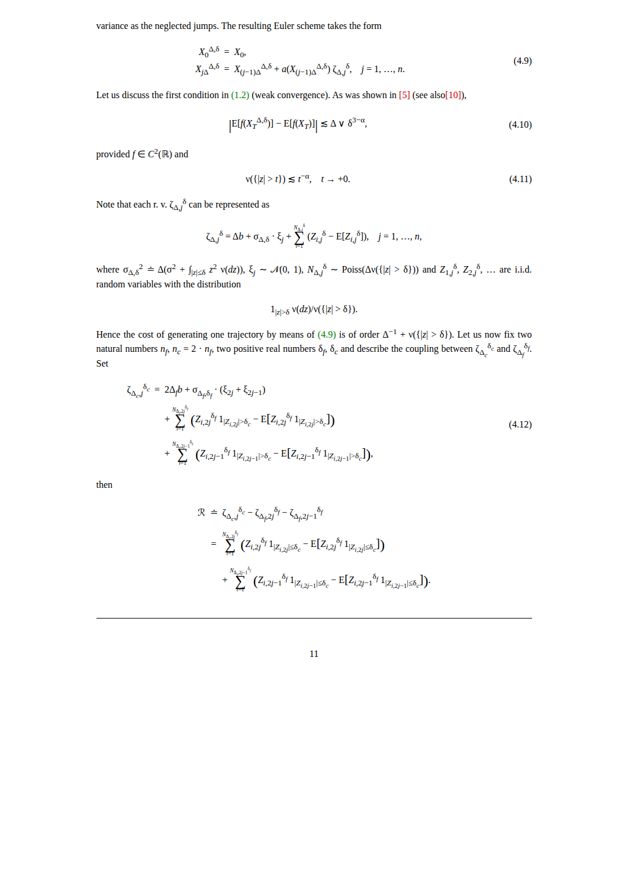variance as the neglected jumps. The resulting Euler scheme takes the form
| X 0 Δ,δ | = | X 0 , |
| X j Δ Δ,δ | = | X ( j −1)Δ Δ,δ + a ( X ( j −1)Δ Δ,δ ) ζ Δ, j δ , j = 1, …, n . |
(4.9)
Let us discuss the first condition in (1.2) (weak convergence). As was shown in [5] (see also[10]),
|E[f(XTΔ,δ)] − E[f(XT)]| ≲ Δ ∨ δ3−α,
(4.10)
provided f ∈ C2(ℝ) and
ν({|z| > t}) ≲ t−α, t → +0.
(4.11)
Note that each r. v. ζΔ,jδ can be represented as
ζΔ,jδ = Δb + σΔ,δ · ξj + NΔ,jδ∑i=1 (Zi,jδ − E[Zi,jδ]), j = 1, …, n,
where σΔ,δ2 ≐ Δ(σ2 + ∫|z|≤δ z2 ν(dz)), ξj ∼ 𝒩(0, 1), NΔ,jδ ∼ Poiss(Δν({|z| > δ})) and Z1,jδ, Z2,jδ, … are i.i.d. random variables with the distribution
1|z|>δ ν(dz)/ν({|z| > δ}).
Hence the cost of generating one trajectory by means of (4.9) is of order Δ−1 + ν({|z| > δ}). Let us now fix two natural numbers nf, nc = 2 · nf, two positive real numbers δf, δc and describe the coupling between ζΔcδc and ζΔfδf. Set
| ζ Δ c , j δ c | = | 2Δ f b + σ Δ f ,δ f · (ξ 2 j + ξ 2 j −1 ) |
| | | + N Δ f ,2 j δ f ∑ i =1 ( Z i ,2 j δ f 1 / Z i ,2 j />δ c − E [ Z i ,2 j δ f 1 / Z i ,2 j />δ c ] ) |
| | | + N Δ f ,2 j −1 δ f ∑ i =1 ( Z i ,2 j −1 δ f 1 / Z i ,2 j −1 />δ c − E [ Z i ,2 j −1 δ f 1 / Z i ,2 j −1 />δ c ] ) , |
(4.12)
then
| ℛ | ≐ | ζ Δ c , j δ c − ζ Δ f ,2 j δ f − ζ Δ f ,2 j −1 δ f |
| | = | N Δ f ,2 j δ f ∑ i =1 ( Z i ,2 j δ f 1 / Z i ,2 j /≤δ c − E [ Z i ,2 j δ f 1 / Z i ,2 j /≤δ c ] ) |
| | | + N Δ f ,2 j −1 δ f ∑ i =1 ( Z i ,2 j −1 δ f 1 / Z i ,2 j −1 /≤δ c − E [ Z i ,2 j −1 δ f 1 / Z i ,2 j −1 /≤δ c ] ) . |
11